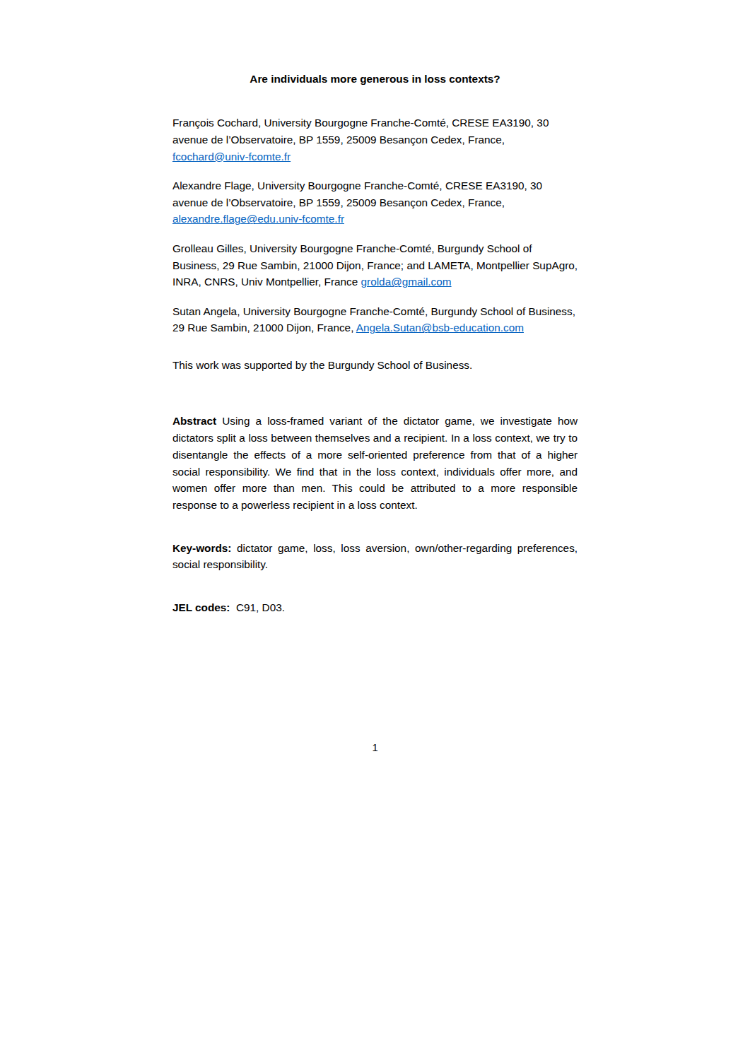Are individuals more generous in loss contexts?
François Cochard, University Bourgogne Franche-Comté, CRESE EA3190, 30 avenue de l’Observatoire, BP 1559, 25009 Besançon Cedex, France, fcochard@univ-fcomte.fr
Alexandre Flage, University Bourgogne Franche-Comté, CRESE EA3190, 30 avenue de l’Observatoire, BP 1559, 25009 Besançon Cedex, France, alexandre.flage@edu.univ-fcomte.fr
Grolleau Gilles, University Bourgogne Franche-Comté, Burgundy School of Business, 29 Rue Sambin, 21000 Dijon, France; and LAMETA, Montpellier SupAgro, INRA, CNRS, Univ Montpellier, France grolda@gmail.com
Sutan Angela, University Bourgogne Franche-Comté, Burgundy School of Business, 29 Rue Sambin, 21000 Dijon, France, Angela.Sutan@bsb-education.com
This work was supported by the Burgundy School of Business.
Abstract Using a loss-framed variant of the dictator game, we investigate how dictators split a loss between themselves and a recipient. In a loss context, we try to disentangle the effects of a more self-oriented preference from that of a higher social responsibility. We find that in the loss context, individuals offer more, and women offer more than men. This could be attributed to a more responsible response to a powerless recipient in a loss context.
Key-words: dictator game, loss, loss aversion, own/other-regarding preferences, social responsibility.
JEL codes: C91, D03.
1